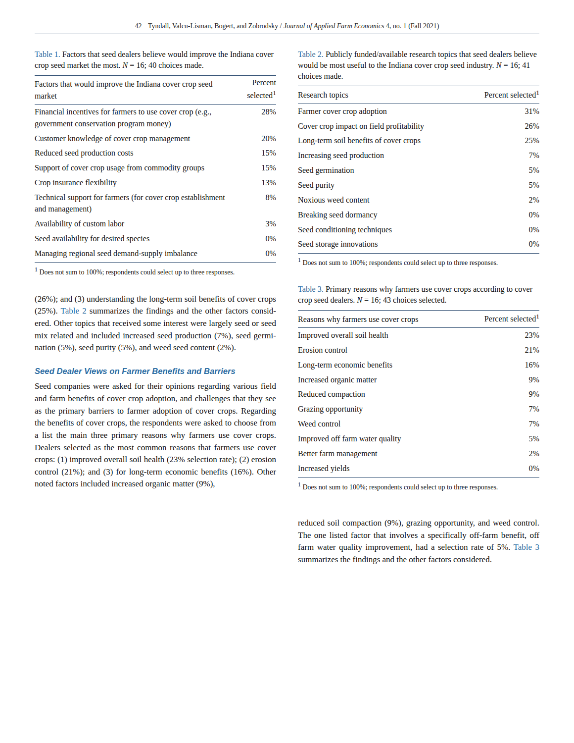42 Tyndall, Valcu-Lisman, Bogert, and Zobrodsky / Journal of Applied Farm Economics 4, no. 1 (Fall 2021)
Table 1. Factors that seed dealers believe would improve the Indiana cover crop seed market the most. N = 16; 40 choices made.
| Factors that would improve the Indiana cover crop seed market | Percent selected 1 |
| --- | --- |
| Financial incentives for farmers to use cover crop (e.g., government conservation program money) | 28% |
| Customer knowledge of cover crop management | 20% |
| Reduced seed production costs | 15% |
| Support of cover crop usage from commodity groups | 15% |
| Crop insurance flexibility | 13% |
| Technical support for farmers (for cover crop establishment and management) | 8% |
| Availability of custom labor | 3% |
| Seed availability for desired species | 0% |
| Managing regional seed demand-supply imbalance | 0% |
1 Does not sum to 100%; respondents could select up to three responses.
(26%); and (3) understanding the long-term soil benefits of cover crops (25%). Table 2 summarizes the findings and the other factors considered. Other topics that received some interest were largely seed or seed mix related and included increased seed production (7%), seed germination (5%), seed purity (5%), and weed seed content (2%).
Seed Dealer Views on Farmer Benefits and Barriers
Seed companies were asked for their opinions regarding various field and farm benefits of cover crop adoption, and challenges that they see as the primary barriers to farmer adoption of cover crops. Regarding the benefits of cover crops, the respondents were asked to choose from a list the main three primary reasons why farmers use cover crops. Dealers selected as the most common reasons that farmers use cover crops: (1) improved overall soil health (23% selection rate); (2) erosion control (21%); and (3) for long-term economic benefits (16%). Other noted factors included increased organic matter (9%),
Table 2. Publicly funded/available research topics that seed dealers believe would be most useful to the Indiana cover crop seed industry. N = 16; 41 choices made.
| Research topics | Percent selected 1 |
| --- | --- |
| Farmer cover crop adoption | 31% |
| Cover crop impact on field profitability | 26% |
| Long-term soil benefits of cover crops | 25% |
| Increasing seed production | 7% |
| Seed germination | 5% |
| Seed purity | 5% |
| Noxious weed content | 2% |
| Breaking seed dormancy | 0% |
| Seed conditioning techniques | 0% |
| Seed storage innovations | 0% |
1 Does not sum to 100%; respondents could select up to three responses.
Table 3. Primary reasons why farmers use cover crops according to cover crop seed dealers. N = 16; 43 choices selected.
| Reasons why farmers use cover crops | Percent selected 1 |
| --- | --- |
| Improved overall soil health | 23% |
| Erosion control | 21% |
| Long-term economic benefits | 16% |
| Increased organic matter | 9% |
| Reduced compaction | 9% |
| Grazing opportunity | 7% |
| Weed control | 7% |
| Improved off farm water quality | 5% |
| Better farm management | 2% |
| Increased yields | 0% |
1 Does not sum to 100%; respondents could select up to three responses.
reduced soil compaction (9%), grazing opportunity, and weed control. The one listed factor that involves a specifically off-farm benefit, off farm water quality improvement, had a selection rate of 5%. Table 3 summarizes the findings and the other factors considered.